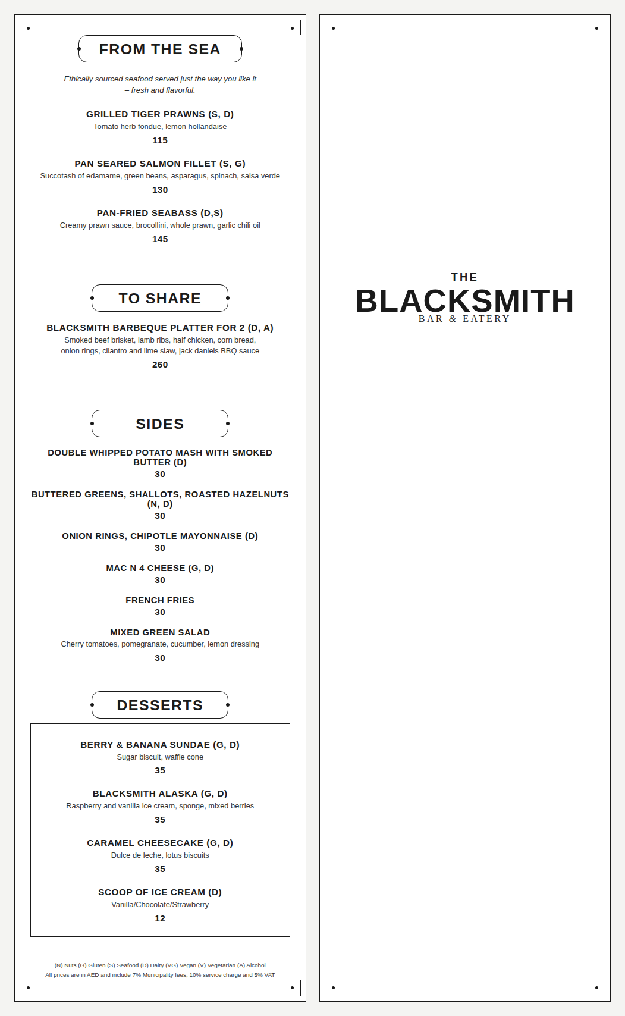From the Sea
Ethically sourced seafood served just the way you like it – fresh and flavorful.
Grilled Tiger Prawns (S, D)
Tomato herb fondue, lemon hollandaise
115
Pan Seared Salmon Fillet (S, G)
Succotash of edamame, green beans, asparagus, spinach, salsa verde
130
Pan-Fried Seabass (D,S)
Creamy prawn sauce, brocollini, whole prawn, garlic chili oil
145
To Share
Blacksmith Barbeque Platter for 2 (D, A)
Smoked beef brisket, lamb ribs, half chicken, corn bread,
onion rings, cilantro and lime slaw, jack daniels BBQ sauce
260
Sides
Double Whipped Potato Mash with Smoked Butter (D)
30
Buttered Greens, Shallots, Roasted Hazelnuts (N, D)
30
Onion Rings, Chipotle Mayonnaise (D)
30
Mac N 4 Cheese (G, D)
30
French Fries
30
Mixed Green Salad
Cherry tomatoes, pomegranate, cucumber, lemon dressing
30
Desserts
Berry & Banana Sundae (G, D)
Sugar biscuit, waffle cone
35
Blacksmith Alaska (G, D)
Raspberry and vanilla ice cream, sponge, mixed berries
35
Caramel Cheesecake (G, D)
Dulce de leche, lotus biscuits
35
Scoop of Ice Cream (D)
Vanilla/Chocolate/Strawberry
12
(N) Nuts (G) Gluten (S) Seafood (D) Dairy (VG) Vegan (V) Vegetarian (A) Alcohol
All prices are in AED and include 7% Municipality fees, 10% service charge and 5% VAT
THE
BLACKSMITH
BAR & EATERY